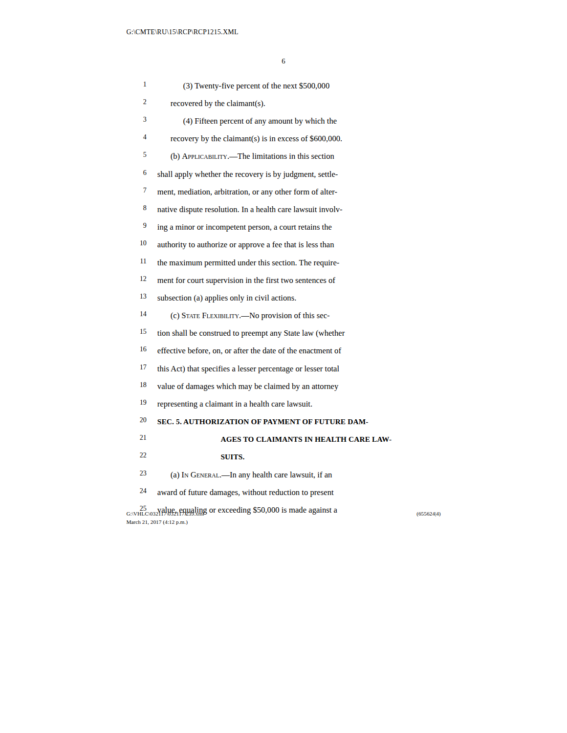G:\CMTE\RU\15\RCP\RCP1215.XML
6
| 1 | (3) Twenty-five percent of the next $500,000 |
| 2 | recovered by the claimant(s). |
| 3 | (4) Fifteen percent of any amount by which the |
| 4 | recovery by the claimant(s) is in excess of $600,000. |
| 5 | (b) Applicability. —The limitations in this section |
| 6 | shall apply whether the recovery is by judgment, settle- |
| 7 | ment, mediation, arbitration, or any other form of alter- |
| 8 | native dispute resolution. In a health care lawsuit involv- |
| 9 | ing a minor or incompetent person, a court retains the |
| 10 | authority to authorize or approve a fee that is less than |
| 11 | the maximum permitted under this section. The require- |
| 12 | ment for court supervision in the first two sentences of |
| 13 | subsection (a) applies only in civil actions. |
| 14 | (c) State Flexibility. —No provision of this sec- |
| 15 | tion shall be construed to preempt any State law (whether |
| 16 | effective before, on, or after the date of the enactment of |
| 17 | this Act) that specifies a lesser percentage or lesser total |
| 18 | value of damages which may be claimed by an attorney |
| 19 | representing a claimant in a health care lawsuit. |
| 20 | SEC. 5. AUTHORIZATION OF PAYMENT OF FUTURE DAM- |
| 21 | AGES TO CLAIMANTS IN HEALTH CARE LAW- |
| 22 | SUITS. |
| 23 | (a) In General. —In any health care lawsuit, if an |
| 24 | award of future damages, without reduction to present |
| 25 | value, equaling or exceeding $50,000 is made against a |
(655624|4) G:\VHLC\032117\032117.239.xml
March 21, 2017 (4:12 p.m.)